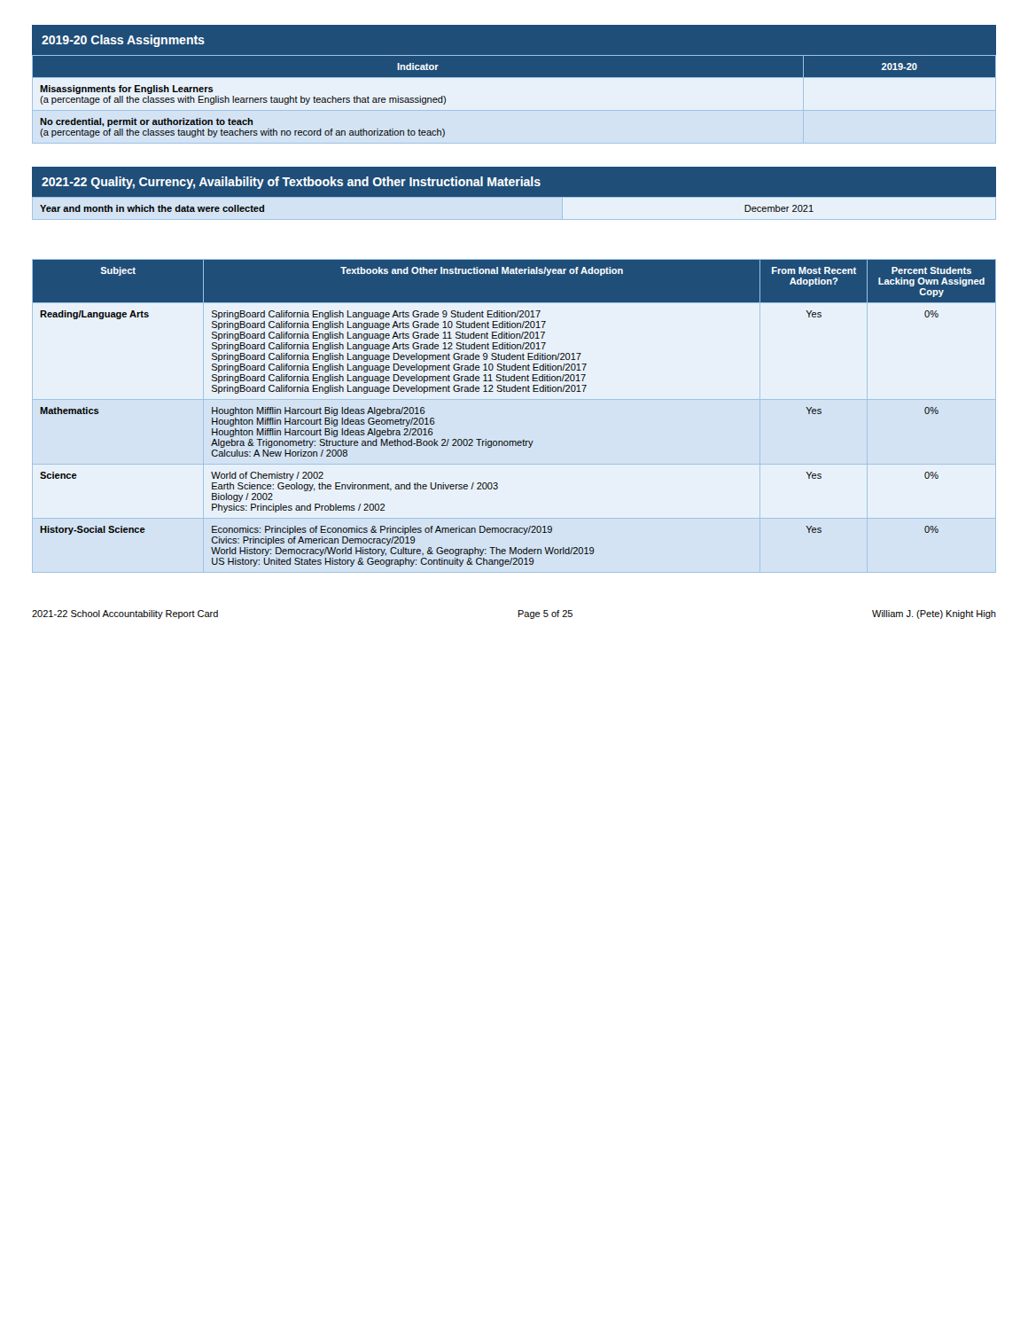2019-20 Class Assignments
| Indicator | 2019-20 |
| --- | --- |
| Misassignments for English Learners (a percentage of all the classes with English learners taught by teachers that are misassigned) | |
| No credential, permit or authorization to teach (a percentage of all the classes taught by teachers with no record of an authorization to teach) | |
2021-22 Quality, Currency, Availability of Textbooks and Other Instructional Materials
| Year and month in which the data were collected | December 2021 |
| Subject | Textbooks and Other Instructional Materials/year of Adoption | From Most Recent Adoption? | Percent Students Lacking Own Assigned Copy |
| --- | --- | --- | --- |
| Reading/Language Arts | SpringBoard California English Language Arts Grade 9 Student Edition/2017 SpringBoard California English Language Arts Grade 10 Student Edition/2017 SpringBoard California English Language Arts Grade 11 Student Edition/2017 SpringBoard California English Language Arts Grade 12 Student Edition/2017 SpringBoard California English Language Development Grade 9 Student Edition/2017 SpringBoard California English Language Development Grade 10 Student Edition/2017 SpringBoard California English Language Development Grade 11 Student Edition/2017 SpringBoard California English Language Development Grade 12 Student Edition/2017 | Yes | 0% |
| Mathematics | Houghton Mifflin Harcourt Big Ideas Algebra/2016 Houghton Mifflin Harcourt Big Ideas Geometry/2016 Houghton Mifflin Harcourt Big Ideas Algebra 2/2016 Algebra & Trigonometry: Structure and Method-Book 2/ 2002 Trigonometry Calculus: A New Horizon / 2008 | Yes | 0% |
| Science | World of Chemistry / 2002 Earth Science: Geology, the Environment, and the Universe / 2003 Biology / 2002 Physics: Principles and Problems / 2002 | Yes | 0% |
| History-Social Science | Economics: Principles of Economics & Principles of American Democracy/2019 Civics: Principles of American Democracy/2019 World History: Democracy/World History, Culture, & Geography: The Modern World/2019 US History: United States History & Geography: Continuity & Change/2019 | Yes | 0% |
2021-22 School Accountability Report Card
Page 5 of 25
William J. (Pete) Knight High